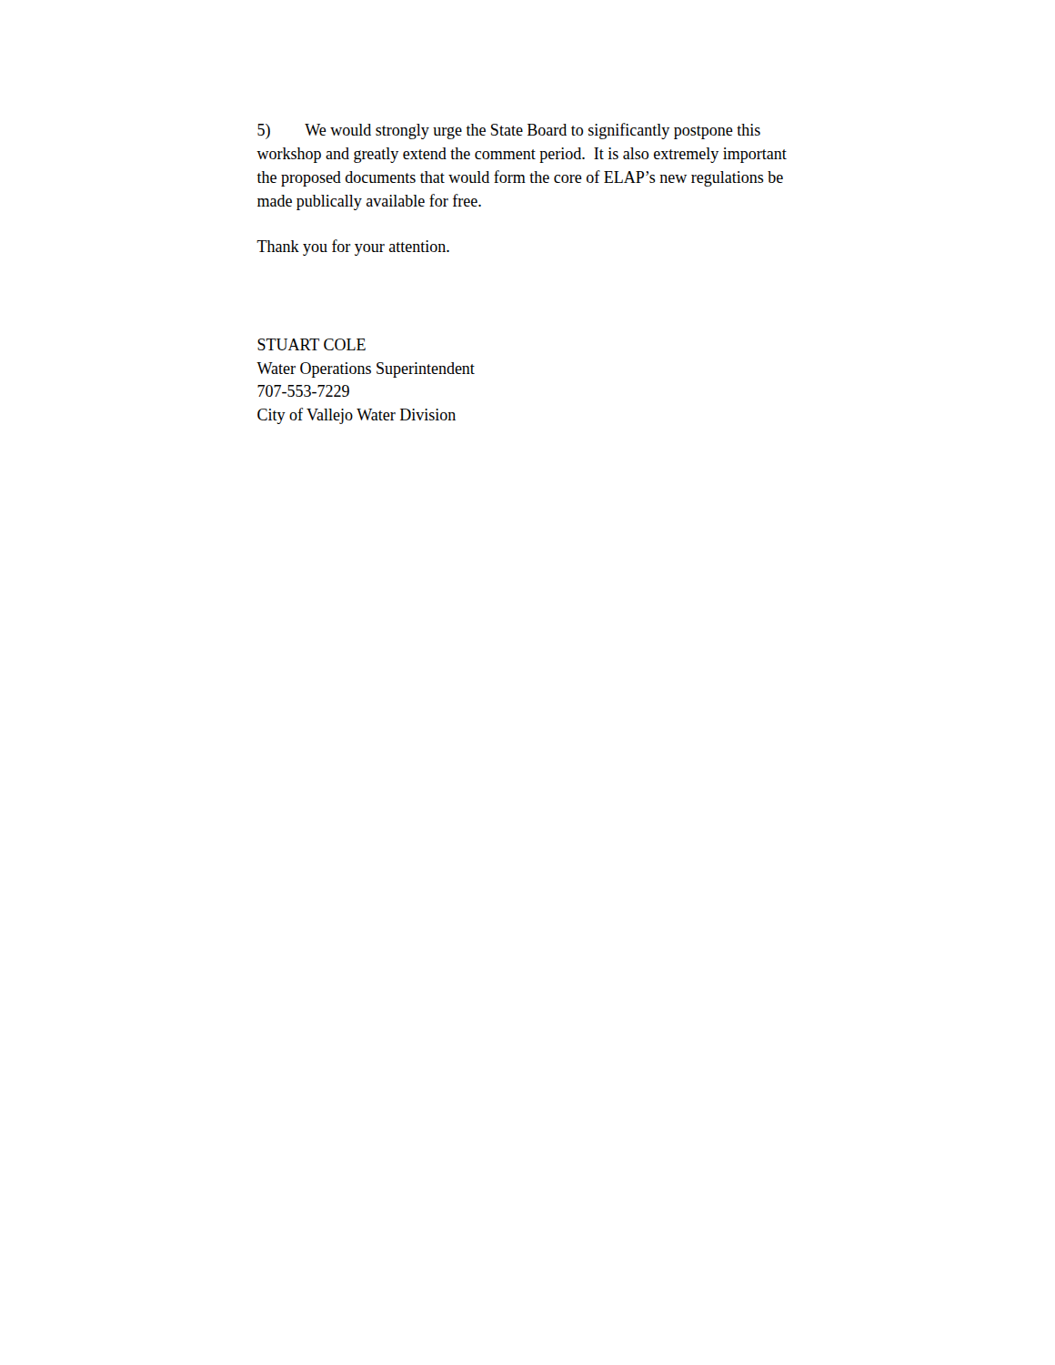5) We would strongly urge the State Board to significantly postpone this workshop and greatly extend the comment period. It is also extremely important the proposed documents that would form the core of ELAP’s new regulations be made publically available for free.
Thank you for your attention.
STUART COLE
Water Operations Superintendent
707-553-7229
City of Vallejo Water Division